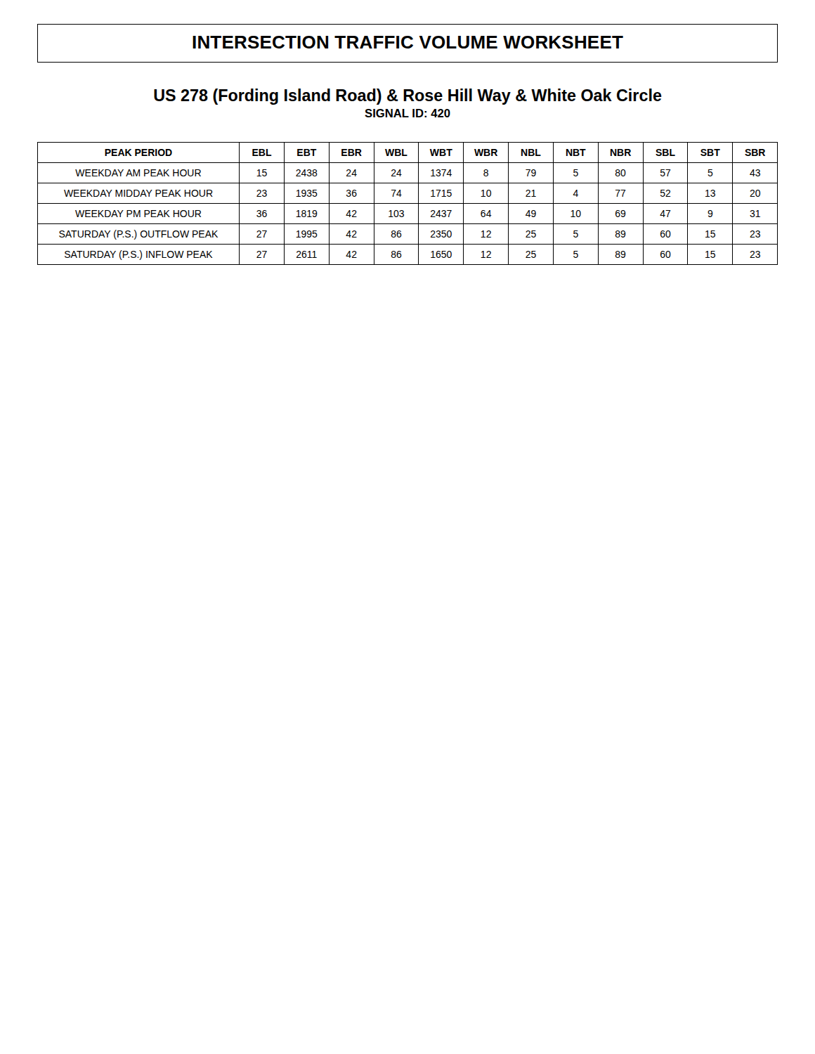INTERSECTION TRAFFIC VOLUME WORKSHEET
US 278 (Fording Island Road) & Rose Hill Way & White Oak Circle
SIGNAL ID: 420
| PEAK PERIOD | EBL | EBT | EBR | WBL | WBT | WBR | NBL | NBT | NBR | SBL | SBT | SBR |
| --- | --- | --- | --- | --- | --- | --- | --- | --- | --- | --- | --- | --- |
| WEEKDAY AM PEAK HOUR | 15 | 2438 | 24 | 24 | 1374 | 8 | 79 | 5 | 80 | 57 | 5 | 43 |
| WEEKDAY MIDDAY PEAK HOUR | 23 | 1935 | 36 | 74 | 1715 | 10 | 21 | 4 | 77 | 52 | 13 | 20 |
| WEEKDAY PM PEAK HOUR | 36 | 1819 | 42 | 103 | 2437 | 64 | 49 | 10 | 69 | 47 | 9 | 31 |
| SATURDAY (P.S.) OUTFLOW PEAK | 27 | 1995 | 42 | 86 | 2350 | 12 | 25 | 5 | 89 | 60 | 15 | 23 |
| SATURDAY (P.S.) INFLOW PEAK | 27 | 2611 | 42 | 86 | 1650 | 12 | 25 | 5 | 89 | 60 | 15 | 23 |